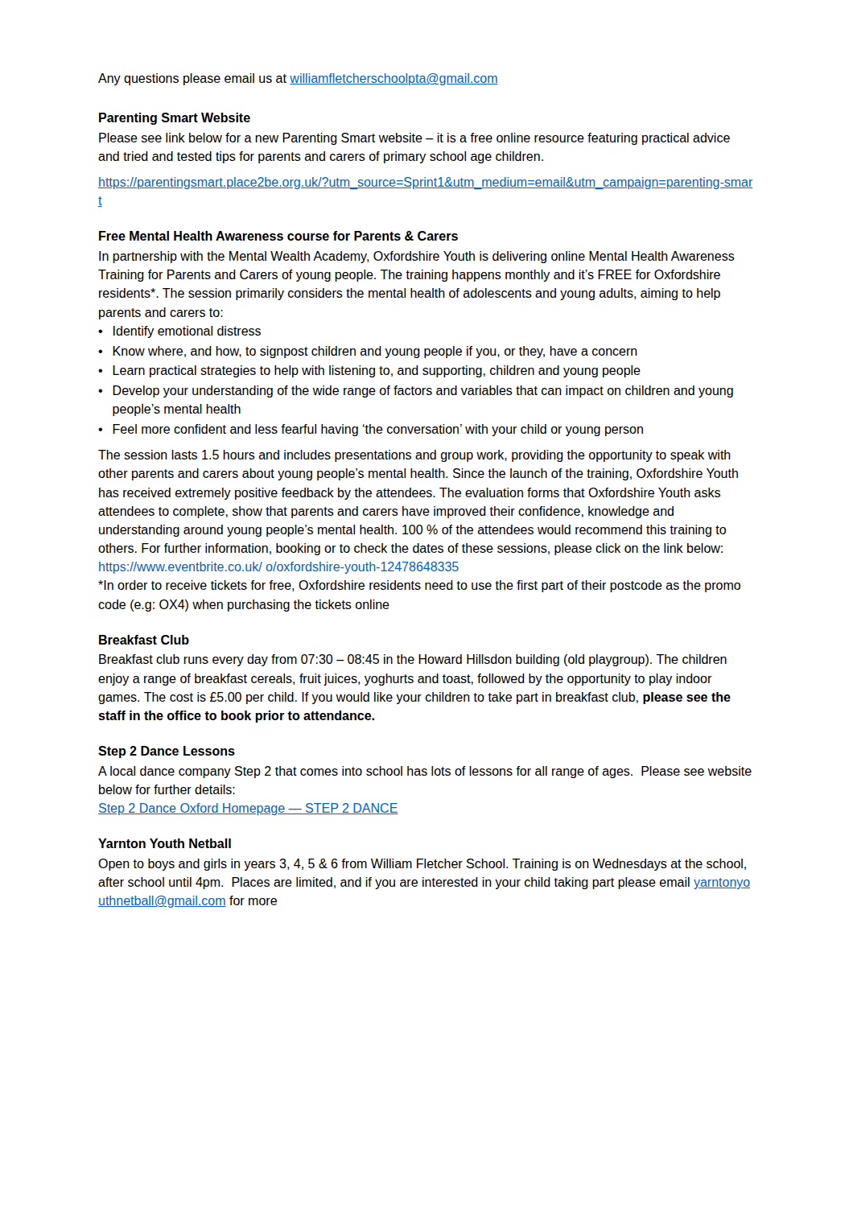Any questions please email us at williamfletcherschoolpta@gmail.com
Parenting Smart Website
Please see link below for a new Parenting Smart website – it is a free online resource featuring practical advice and tried and tested tips for parents and carers of primary school age children.
https://parentingsmart.place2be.org.uk/?utm_source=Sprint1&utm_medium=email&utm_campaign=parenting-smart
Free Mental Health Awareness course for Parents & Carers
In partnership with the Mental Wealth Academy, Oxfordshire Youth is delivering online Mental Health Awareness Training for Parents and Carers of young people. The training happens monthly and it’s FREE for Oxfordshire residents*. The session primarily considers the mental health of adolescents and young adults, aiming to help parents and carers to:
Identify emotional distress
Know where, and how, to signpost children and young people if you, or they, have a concern
Learn practical strategies to help with listening to, and supporting, children and young people
Develop your understanding of the wide range of factors and variables that can impact on children and young people’s mental health
Feel more confident and less fearful having ‘the conversation’ with your child or young person
The session lasts 1.5 hours and includes presentations and group work, providing the opportunity to speak with other parents and carers about young people’s mental health. Since the launch of the training, Oxfordshire Youth has received extremely positive feedback by the attendees. The evaluation forms that Oxfordshire Youth asks attendees to complete, show that parents and carers have improved their confidence, knowledge and understanding around young people’s mental health. 100 % of the attendees would recommend this training to others. For further information, booking or to check the dates of these sessions, please click on the link below:
https://www.eventbrite.co.uk/ o/oxfordshire-youth-12478648335
*In order to receive tickets for free, Oxfordshire residents need to use the first part of their postcode as the promo code (e.g: OX4) when purchasing the tickets online
Breakfast Club
Breakfast club runs every day from 07:30 – 08:45 in the Howard Hillsdon building (old playgroup). The children enjoy a range of breakfast cereals, fruit juices, yoghurts and toast, followed by the opportunity to play indoor games. The cost is £5.00 per child. If you would like your children to take part in breakfast club, please see the staff in the office to book prior to attendance.
Step 2 Dance Lessons
A local dance company Step 2 that comes into school has lots of lessons for all range of ages. Please see website below for further details:
Step 2 Dance Oxford Homepage — STEP 2 DANCE
Yarnton Youth Netball
Open to boys and girls in years 3, 4, 5 & 6 from William Fletcher School. Training is on Wednesdays at the school, after school until 4pm. Places are limited, and if you are interested in your child taking part please email yarntonyouthnetball@gmail.com for more